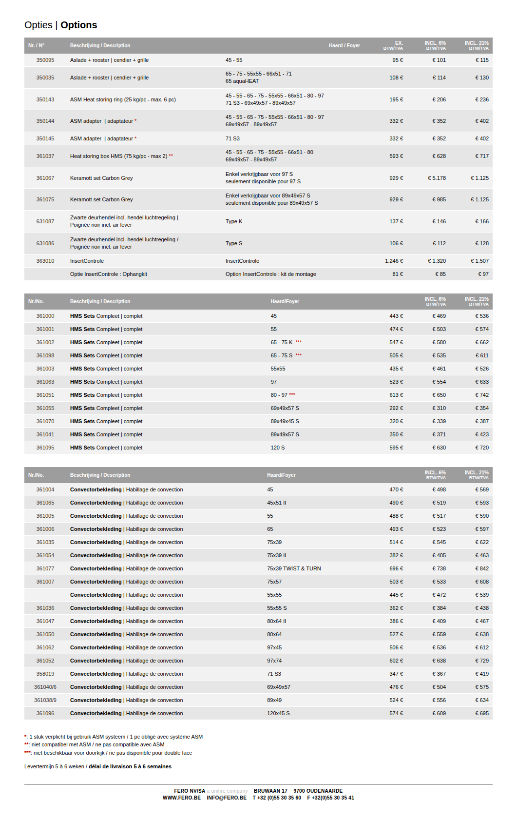Opties | Options
| Nr. / N° | Beschrijving / Description | Haard / Foyer | EX. BTW/TVA | INCL. 6% BTW/TVA | INCL. 21% BTW/TVA |
| --- | --- | --- | --- | --- | --- |
| 350095 | Aslade + rooster / cendier + grille | 45 - 55 | 95 € | € 101 | € 115 |
| 350035 | Aslade + rooster / cendier + grille | 65 - 75 - 55x55 - 66x51 - 71 65 aquaHEAT | 108 € | € 114 | € 130 |
| 350143 | ASM Heat storing ring (25 kg/pc - max. 6 pc) | 45 - 55 - 65 - 75 - 55x55 - 66x51 - 80 - 97 71 S3 - 69x49x57 - 89x49x57 | 195 € | € 206 | € 236 |
| 350144 | ASM adapter / adaptateur * | 45 - 55 - 65 - 75 - 55x55 - 66x51 - 80 - 97 69x49x57 - 89x49x57 | 332 € | € 352 | € 402 |
| 350145 | ASM adapter / adaptateur * | 71 S3 | 332 € | € 352 | € 402 |
| 361037 | Heat storing box HMS (75 kg/pc - max 2) ** | 45 - 55 - 65 - 75 - 55x55 - 66x51 - 80 69x49x57 - 89x49x57 | 593 € | € 628 | € 717 |
| 361067 | Keramott set Carbon Grey | Enkel verkrijgbaar voor 97 S seulement disponible pour 97 S | 929 € | € 5.178 | € 1.125 |
| 361075 | Keramott set Carbon Grey | Enkel verkrijgbaar voor 89x49x57 S seulement disponible pour 89x49x57 S | 929 € | € 985 | € 1.125 |
| 631087 | Zwarte deurhendel incl. hendel luchtregeling / Poignée noir incl. air lever | Type K | 137 € | € 146 | € 166 |
| 631086 | Zwarte deurhendel incl. hendel luchtregeling / Poignée noir incl. air lever | Type S | 106 € | € 112 | € 128 |
| 363010 | InsertControle | InsertControle | 1.246 € | € 1.320 | € 1.507 |
| | Optie InsertControle : Ophangkit | Option InsertControle : kit de montage | 81 € | € 85 | € 97 |
| Nr./No. | Beschrijving / Description | Haard/Foyer | | INCL. 6% BTW/TVA | INCL. 21% BTW/TVA |
| --- | --- | --- | --- | --- | --- |
| 361000 | HMS Sets Compleet / complet | 45 | 443 € | € 469 | € 536 |
| 361001 | HMS Sets Compleet / complet | 55 | 474 € | € 503 | € 574 |
| 361002 | HMS Sets Compleet / complet | 65 - 75 K *** | 547 € | € 580 | € 662 |
| 361098 | HMS Sets Compleet / complet | 65 - 75 S *** | 505 € | € 535 | € 611 |
| 361003 | HMS Sets Compleet / complet | 55x55 | 435 € | € 461 | € 526 |
| 361063 | HMS Sets Compleet / complet | 97 | 523 € | € 554 | € 633 |
| 361051 | HMS Sets Compleet / complet | 80 - 97 *** | 613 € | € 650 | € 742 |
| 361055 | HMS Sets Compleet / complet | 69x49x57 S | 292 € | € 310 | € 354 |
| 361070 | HMS Sets Compleet / complet | 89x49x45 S | 320 € | € 339 | € 387 |
| 361041 | HMS Sets Compleet / complet | 89x49x57 S | 350 € | € 371 | € 423 |
| 361095 | HMS Sets Compleet / complet | 120 S | 595 € | € 630 | € 720 |
| Nr./No. | Beschrijving / Description | Haard/Foyer | | INCL. 6% BTW/TVA | INCL. 21% BTW/TVA |
| --- | --- | --- | --- | --- | --- |
| 361004 | Convectorbekleding / Habillage de convection | 45 | 470 € | € 498 | € 569 |
| 361065 | Convectorbekleding / Habillage de convection | 45x51 II | 490 € | € 519 | € 593 |
| 361005 | Convectorbekleding / Habillage de convection | 55 | 488 € | € 517 | € 590 |
| 361006 | Convectorbekleding / Habillage de convection | 65 | 493 € | € 523 | € 597 |
| 361035 | Convectorbekleding / Habillage de convection | 75x39 | 514 € | € 545 | € 622 |
| 361054 | Convectorbekleding / Habillage de convection | 75x39 II | 382 € | € 405 | € 463 |
| 361077 | Convectorbekleding / Habillage de convection | 75x39 TWIST & TURN | 696 € | € 738 | € 842 |
| 361007 | Convectorbekleding / Habillage de convection | 75x57 | 503 € | € 533 | € 608 |
| | Convectorbekleding / Habillage de convection | 55x55 | 445 € | € 472 | € 539 |
| 361036 | Convectorbekleding / Habillage de convection | 55x55 S | 362 € | € 384 | € 438 |
| 361047 | Convectorbekleding / Habillage de convection | 80x64 II | 386 € | € 409 | € 467 |
| 361050 | Convectorbekleding / Habillage de convection | 80x64 | 527 € | € 559 | € 638 |
| 361062 | Convectorbekleding / Habillage de convection | 97x45 | 506 € | € 536 | € 612 |
| 361052 | Convectorbekleding / Habillage de convection | 97x74 | 602 € | € 638 | € 729 |
| 358019 | Convectorbekleding / Habillage de convection | 71 S3 | 347 € | € 367 | € 419 |
| 361040/6 | Convectorbekleding / Habillage de convection | 69x49x57 | 476 € | € 504 | € 575 |
| 361038/9 | Convectorbekleding / Habillage de convection | 89x49 | 524 € | € 556 | € 634 |
| 361096 | Convectorbekleding / Habillage de convection | 120x45 S | 574 € | € 609 | € 695 |
*: 1 stuk verplicht bij gebruik ASM systeem / 1 pc obligé avec système ASM
**: niet compatibel met ASM / ne pas compatible avec ASM
***: niet beschikbaar voor doorkijk / ne pas disponible pour double face
Levertermijn 5 à 6 weken / délai de livraison 5 à 6 semaines
FERO NV/SA a unifire company BRUWAAN 17 9700 OUDENAARDE
WWW.FERO.BE INFO@FERO.BE T +32 (0)55 30 35 60 F +32(0)55 30 35 41